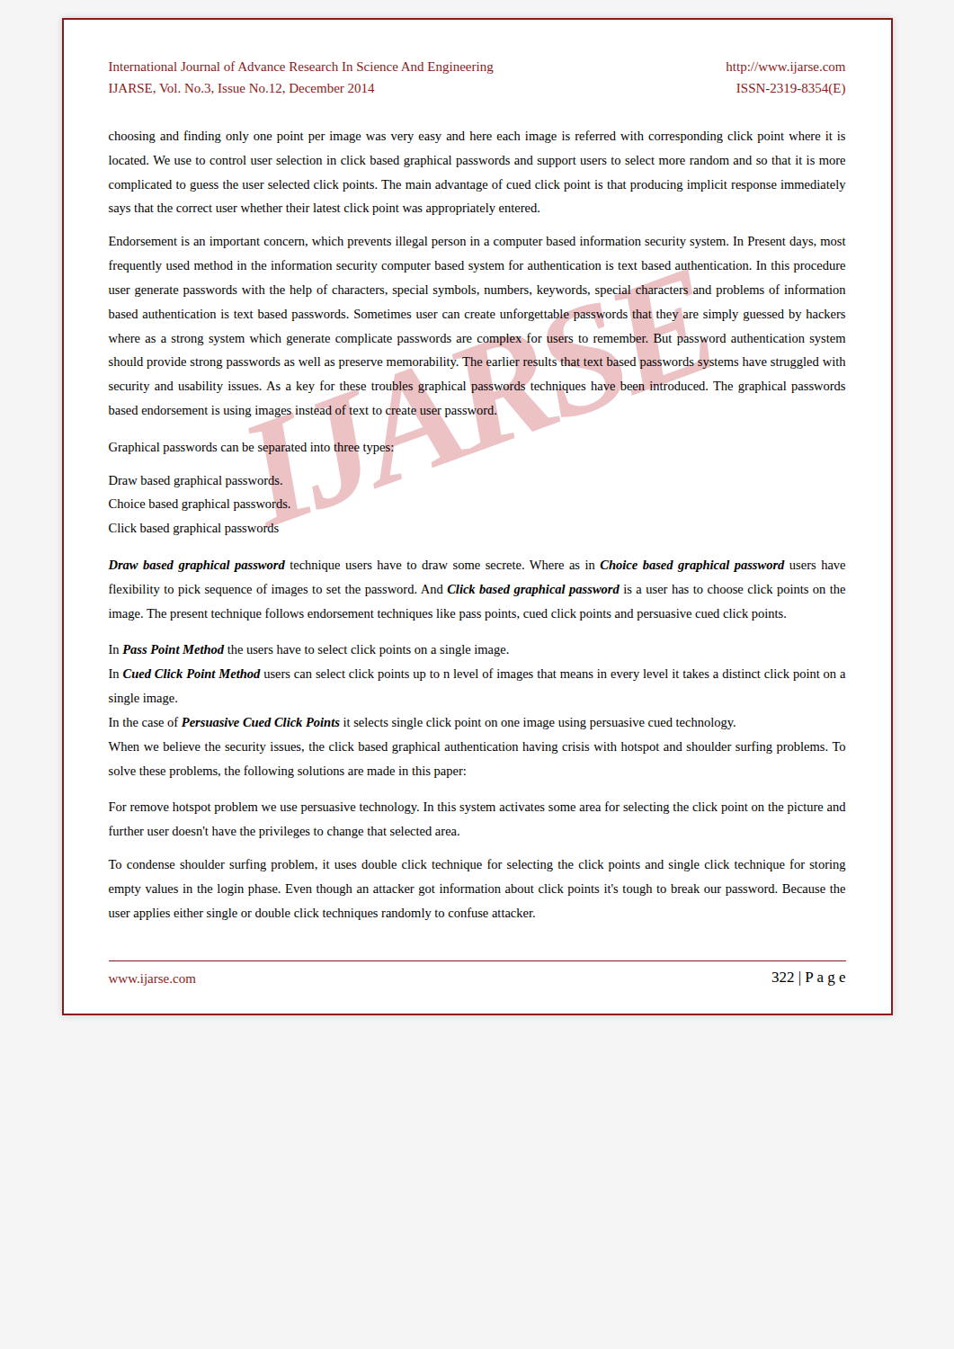IJARSE
International Journal of Advance Research In Science And Engineering
http://www.ijarse.com
IJARSE, Vol. No.3, Issue No.12, December 2014
ISSN-2319-8354(E)
choosing and finding only one point per image was very easy and here each image is referred with corresponding click point where it is located. We use to control user selection in click based graphical passwords and support users to select more random and so that it is more complicated to guess the user selected click points. The main advantage of cued click point is that producing implicit response immediately says that the correct user whether their latest click point was appropriately entered.
Endorsement is an important concern, which prevents illegal person in a computer based information security system. In Present days, most frequently used method in the information security computer based system for authentication is text based authentication. In this procedure user generate passwords with the help of characters, special symbols, numbers, keywords, special characters and problems of information based authentication is text based passwords. Sometimes user can create unforgettable passwords that they are simply guessed by hackers where as a strong system which generate complicate passwords are complex for users to remember. But password authentication system should provide strong passwords as well as preserve memorability. The earlier results that text based passwords systems have struggled with security and usability issues. As a key for these troubles graphical passwords techniques have been introduced. The graphical passwords based endorsement is using images instead of text to create user password.
Graphical passwords can be separated into three types:
Draw based graphical passwords.
Choice based graphical passwords.
Click based graphical passwords
Draw based graphical password technique users have to draw some secrete. Where as in Choice based graphical password users have flexibility to pick sequence of images to set the password. And Click based graphical password is a user has to choose click points on the image. The present technique follows endorsement techniques like pass points, cued click points and persuasive cued click points.
In Pass Point Method the users have to select click points on a single image.
In Cued Click Point Method users can select click points up to n level of images that means in every level it takes a distinct click point on a single image.
In the case of Persuasive Cued Click Points it selects single click point on one image using persuasive cued technology.
When we believe the security issues, the click based graphical authentication having crisis with hotspot and shoulder surfing problems. To solve these problems, the following solutions are made in this paper:
For remove hotspot problem we use persuasive technology. In this system activates some area for selecting the click point on the picture and further user doesn't have the privileges to change that selected area.
To condense shoulder surfing problem, it uses double click technique for selecting the click points and single click technique for storing empty values in the login phase. Even though an attacker got information about click points it's tough to break our password. Because the user applies either single or double click techniques randomly to confuse attacker.
www.ijarse.com
322 | P a g e